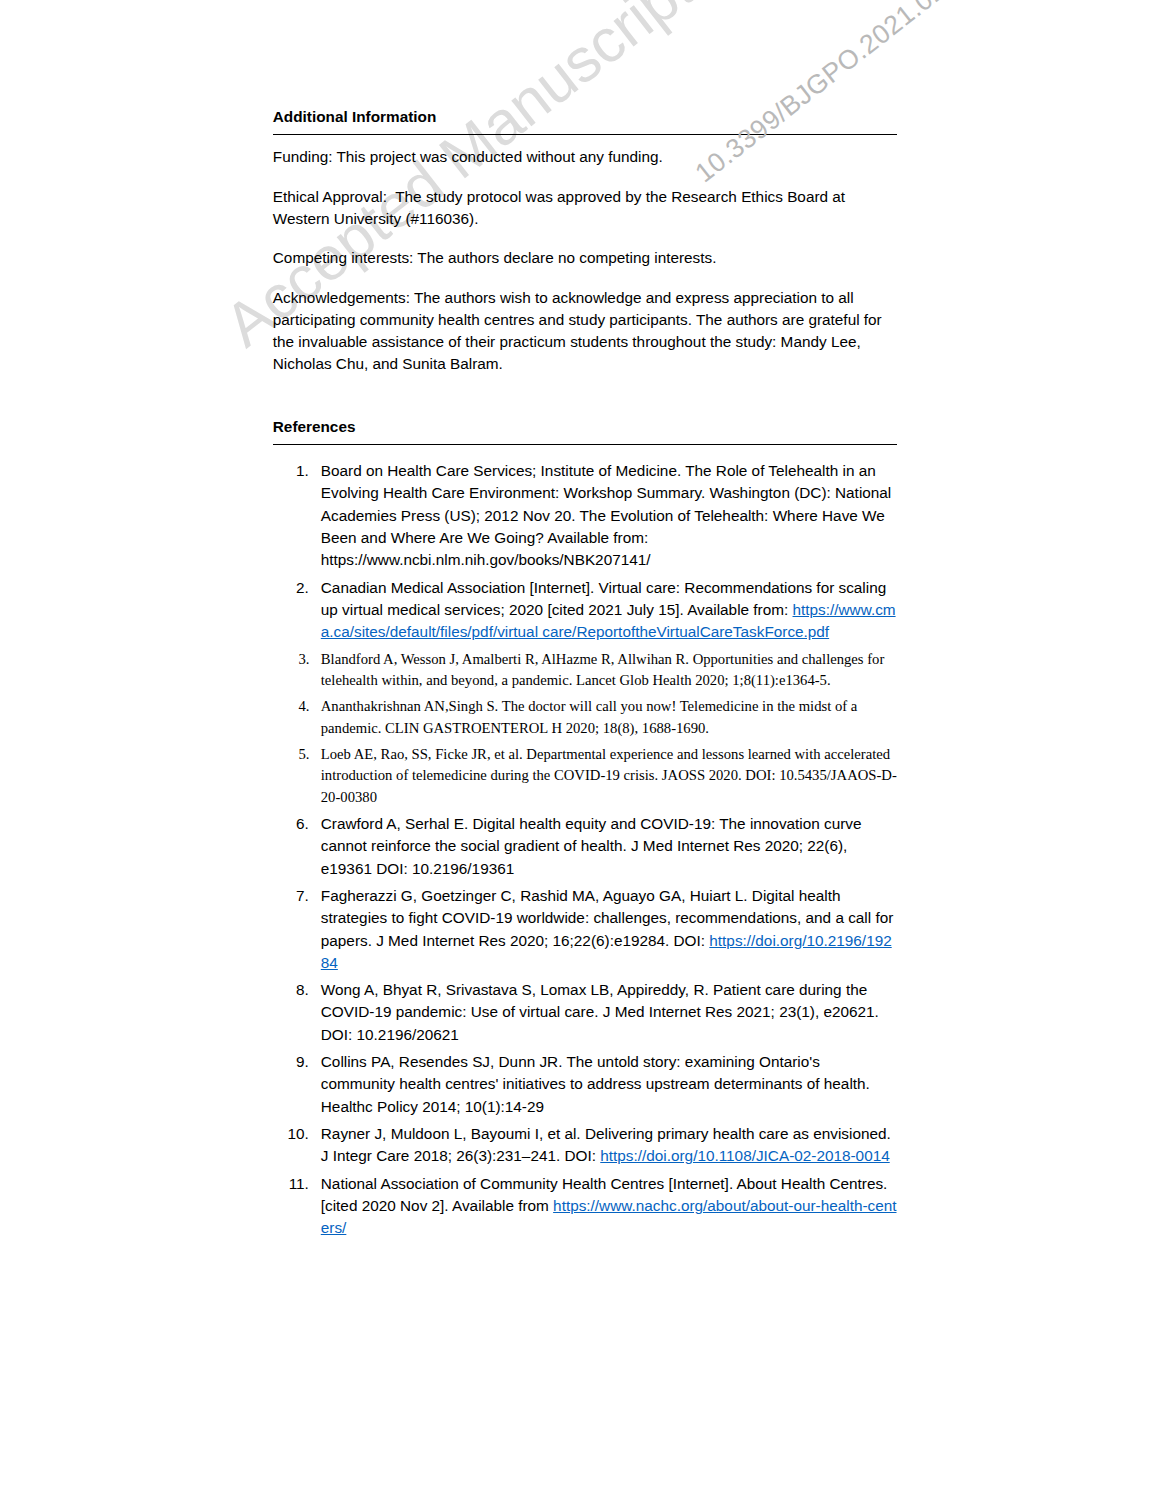10.3399/BJGPO.2021.0239
Accepted Manuscript - BJGPO.2021.0239
Additional Information
Funding: This project was conducted without any funding.
Ethical Approval: The study protocol was approved by the Research Ethics Board at Western University (#116036).
Competing interests: The authors declare no competing interests.
Acknowledgements: The authors wish to acknowledge and express appreciation to all participating community health centres and study participants. The authors are grateful for the invaluable assistance of their practicum students throughout the study: Mandy Lee, Nicholas Chu, and Sunita Balram.
References
Board on Health Care Services; Institute of Medicine. The Role of Telehealth in an Evolving Health Care Environment: Workshop Summary. Washington (DC): National Academies Press (US); 2012 Nov 20. The Evolution of Telehealth: Where Have We Been and Where Are We Going? Available from: https://www.ncbi.nlm.nih.gov/books/NBK207141/
Canadian Medical Association [Internet]. Virtual care: Recommendations for scaling up virtual medical services; 2020 [cited 2021 July 15]. Available from: https://www.cma.ca/sites/default/files/pdf/virtual care/ReportoftheVirtualCareTaskForce.pdf
Blandford A, Wesson J, Amalberti R, AlHazme R, Allwihan R. Opportunities and challenges for telehealth within, and beyond, a pandemic. Lancet Glob Health 2020; 1;8(11):e1364-5.
Ananthakrishnan AN,Singh S. The doctor will call you now! Telemedicine in the midst of a pandemic. CLIN GASTROENTEROL H 2020; 18(8), 1688-1690.
Loeb AE, Rao, SS, Ficke JR, et al. Departmental experience and lessons learned with accelerated introduction of telemedicine during the COVID-19 crisis. JAOSS 2020. DOI: 10.5435/JAAOS-D-20-00380
Crawford A, Serhal E. Digital health equity and COVID-19: The innovation curve cannot reinforce the social gradient of health. J Med Internet Res 2020; 22(6), e19361 DOI: 10.2196/19361
Fagherazzi G, Goetzinger C, Rashid MA, Aguayo GA, Huiart L. Digital health strategies to fight COVID-19 worldwide: challenges, recommendations, and a call for papers. J Med Internet Res 2020; 16;22(6):e19284. DOI: https://doi.org/10.2196/19284
Wong A, Bhyat R, Srivastava S, Lomax LB, Appireddy, R. Patient care during the COVID-19 pandemic: Use of virtual care. J Med Internet Res 2021; 23(1), e20621. DOI: 10.2196/20621
Collins PA, Resendes SJ, Dunn JR. The untold story: examining Ontario's community health centres' initiatives to address upstream determinants of health. Healthc Policy 2014; 10(1):14-29
Rayner J, Muldoon L, Bayoumi I, et al. Delivering primary health care as envisioned. J Integr Care 2018; 26(3):231–241. DOI: https://doi.org/10.1108/JICA-02-2018-0014
National Association of Community Health Centres [Internet]. About Health Centres. [cited 2020 Nov 2]. Available from https://www.nachc.org/about/about-our-health-centers/